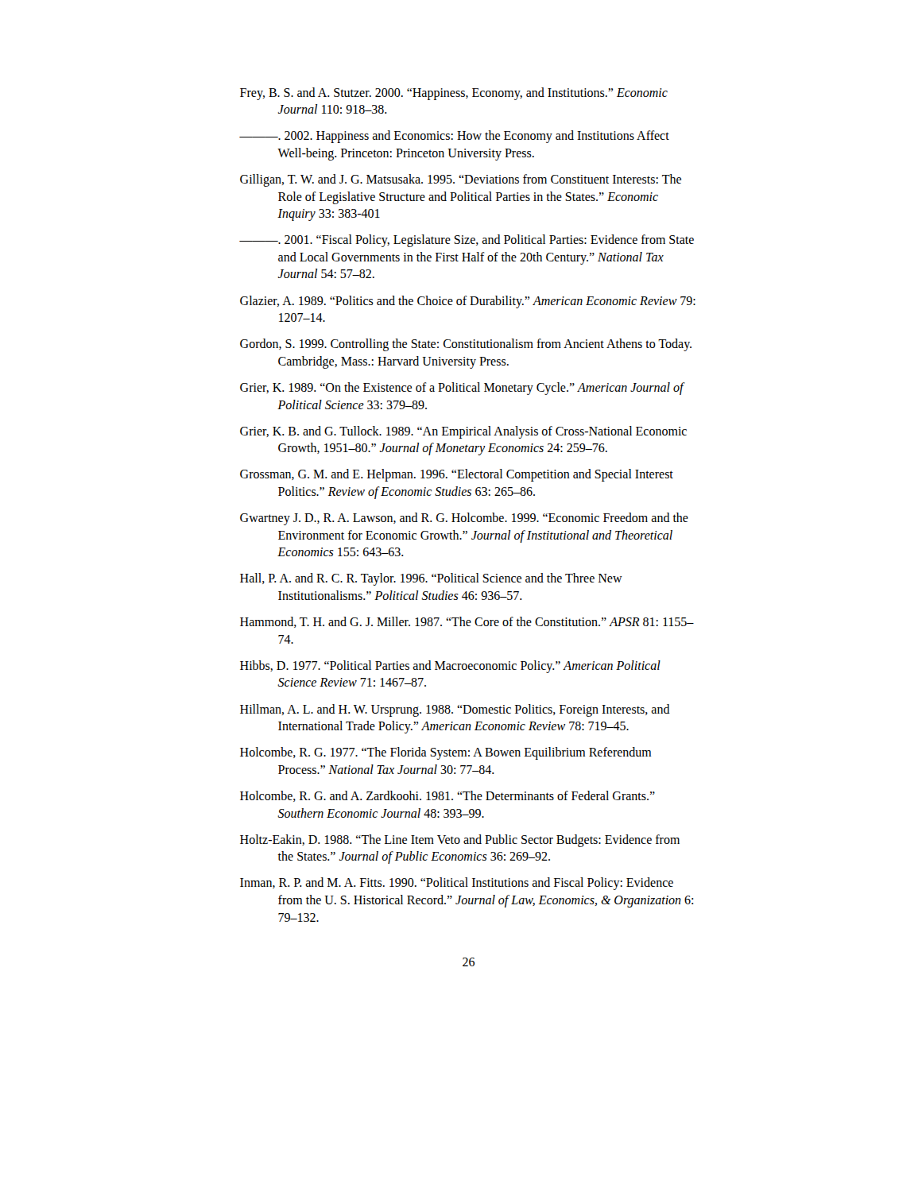Frey, B. S. and A. Stutzer. 2000. “Happiness, Economy, and Institutions.” Economic Journal 110: 918–38.
———. 2002. Happiness and Economics: How the Economy and Institutions Affect Well-being. Princeton: Princeton University Press.
Gilligan, T. W. and J. G. Matsusaka. 1995. “Deviations from Constituent Interests: The Role of Legislative Structure and Political Parties in the States.” Economic Inquiry 33: 383-401
———. 2001. “Fiscal Policy, Legislature Size, and Political Parties: Evidence from State and Local Governments in the First Half of the 20th Century.” National Tax Journal 54: 57–82.
Glazier, A. 1989. “Politics and the Choice of Durability.” American Economic Review 79: 1207–14.
Gordon, S. 1999. Controlling the State: Constitutionalism from Ancient Athens to Today. Cambridge, Mass.: Harvard University Press.
Grier, K. 1989. “On the Existence of a Political Monetary Cycle.” American Journal of Political Science 33: 379–89.
Grier, K. B. and G. Tullock. 1989. “An Empirical Analysis of Cross-National Economic Growth, 1951–80.” Journal of Monetary Economics 24: 259–76.
Grossman, G. M. and E. Helpman. 1996. “Electoral Competition and Special Interest Politics.” Review of Economic Studies 63: 265–86.
Gwartney J. D., R. A. Lawson, and R. G. Holcombe. 1999. “Economic Freedom and the Environment for Economic Growth.” Journal of Institutional and Theoretical Economics 155: 643–63.
Hall, P. A. and R. C. R. Taylor. 1996. “Political Science and the Three New Institutionalisms.” Political Studies 46: 936–57.
Hammond, T. H. and G. J. Miller. 1987. “The Core of the Constitution.” APSR 81: 1155–74.
Hibbs, D. 1977. “Political Parties and Macroeconomic Policy.” American Political Science Review 71: 1467–87.
Hillman, A. L. and H. W. Ursprung. 1988. “Domestic Politics, Foreign Interests, and International Trade Policy.” American Economic Review 78: 719–45.
Holcombe, R. G. 1977. “The Florida System: A Bowen Equilibrium Referendum Process.” National Tax Journal 30: 77–84.
Holcombe, R. G. and A. Zardkoohi. 1981. “The Determinants of Federal Grants.” Southern Economic Journal 48: 393–99.
Holtz-Eakin, D. 1988. “The Line Item Veto and Public Sector Budgets: Evidence from the States.” Journal of Public Economics 36: 269–92.
Inman, R. P. and M. A. Fitts. 1990. “Political Institutions and Fiscal Policy: Evidence from the U. S. Historical Record.” Journal of Law, Economics, & Organization 6: 79–132.
26